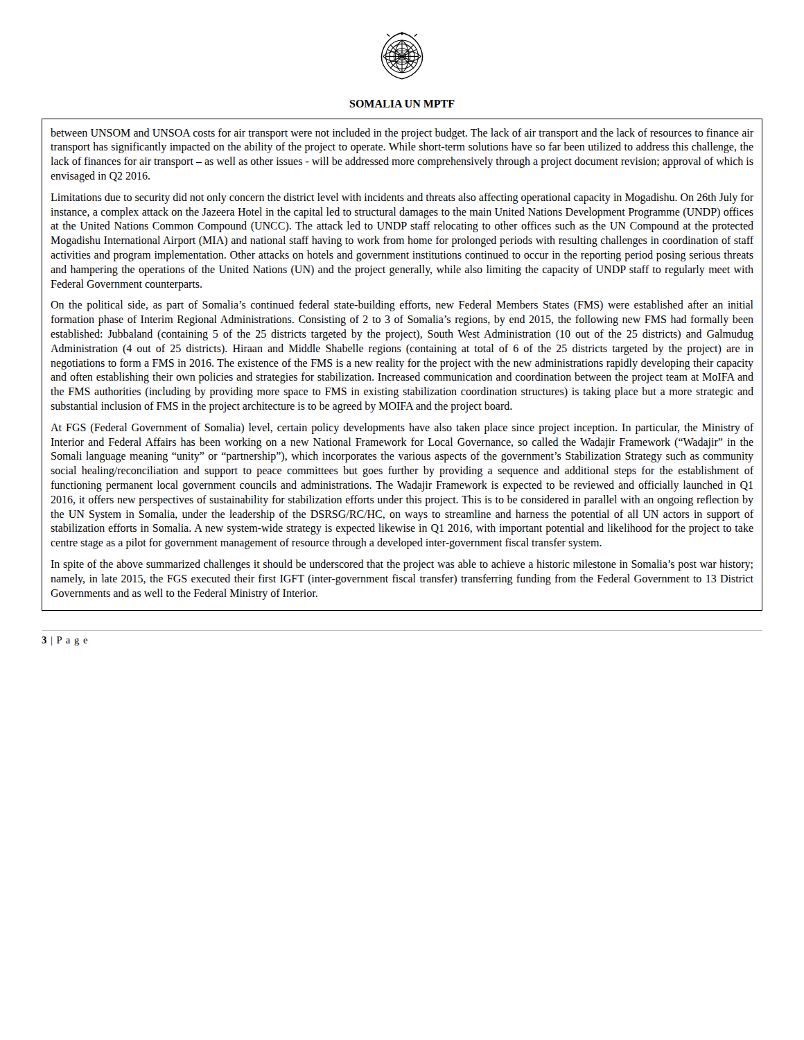SOMALIA UN MPTF
between UNSOM and UNSOA costs for air transport were not included in the project budget. The lack of air transport and the lack of resources to finance air transport has significantly impacted on the ability of the project to operate. While short-term solutions have so far been utilized to address this challenge, the lack of finances for air transport – as well as other issues - will be addressed more comprehensively through a project document revision; approval of which is envisaged in Q2 2016.
Limitations due to security did not only concern the district level with incidents and threats also affecting operational capacity in Mogadishu. On 26th July for instance, a complex attack on the Jazeera Hotel in the capital led to structural damages to the main United Nations Development Programme (UNDP) offices at the United Nations Common Compound (UNCC). The attack led to UNDP staff relocating to other offices such as the UN Compound at the protected Mogadishu International Airport (MIA) and national staff having to work from home for prolonged periods with resulting challenges in coordination of staff activities and program implementation. Other attacks on hotels and government institutions continued to occur in the reporting period posing serious threats and hampering the operations of the United Nations (UN) and the project generally, while also limiting the capacity of UNDP staff to regularly meet with Federal Government counterparts.
On the political side, as part of Somalia’s continued federal state-building efforts, new Federal Members States (FMS) were established after an initial formation phase of Interim Regional Administrations. Consisting of 2 to 3 of Somalia’s regions, by end 2015, the following new FMS had formally been established: Jubbaland (containing 5 of the 25 districts targeted by the project), South West Administration (10 out of the 25 districts) and Galmudug Administration (4 out of 25 districts). Hiraan and Middle Shabelle regions (containing at total of 6 of the 25 districts targeted by the project) are in negotiations to form a FMS in 2016. The existence of the FMS is a new reality for the project with the new administrations rapidly developing their capacity and often establishing their own policies and strategies for stabilization. Increased communication and coordination between the project team at MoIFA and the FMS authorities (including by providing more space to FMS in existing stabilization coordination structures) is taking place but a more strategic and substantial inclusion of FMS in the project architecture is to be agreed by MOIFA and the project board.
At FGS (Federal Government of Somalia) level, certain policy developments have also taken place since project inception. In particular, the Ministry of Interior and Federal Affairs has been working on a new National Framework for Local Governance, so called the Wadajir Framework (“Wadajir” in the Somali language meaning “unity” or “partnership”), which incorporates the various aspects of the government’s Stabilization Strategy such as community social healing/reconciliation and support to peace committees but goes further by providing a sequence and additional steps for the establishment of functioning permanent local government councils and administrations. The Wadajir Framework is expected to be reviewed and officially launched in Q1 2016, it offers new perspectives of sustainability for stabilization efforts under this project. This is to be considered in parallel with an ongoing reflection by the UN System in Somalia, under the leadership of the DSRSG/RC/HC, on ways to streamline and harness the potential of all UN actors in support of stabilization efforts in Somalia. A new system-wide strategy is expected likewise in Q1 2016, with important potential and likelihood for the project to take centre stage as a pilot for government management of resource through a developed inter-government fiscal transfer system.
In spite of the above summarized challenges it should be underscored that the project was able to achieve a historic milestone in Somalia’s post war history; namely, in late 2015, the FGS executed their first IGFT (inter-government fiscal transfer) transferring funding from the Federal Government to 13 District Governments and as well to the Federal Ministry of Interior.
3 | P a g e